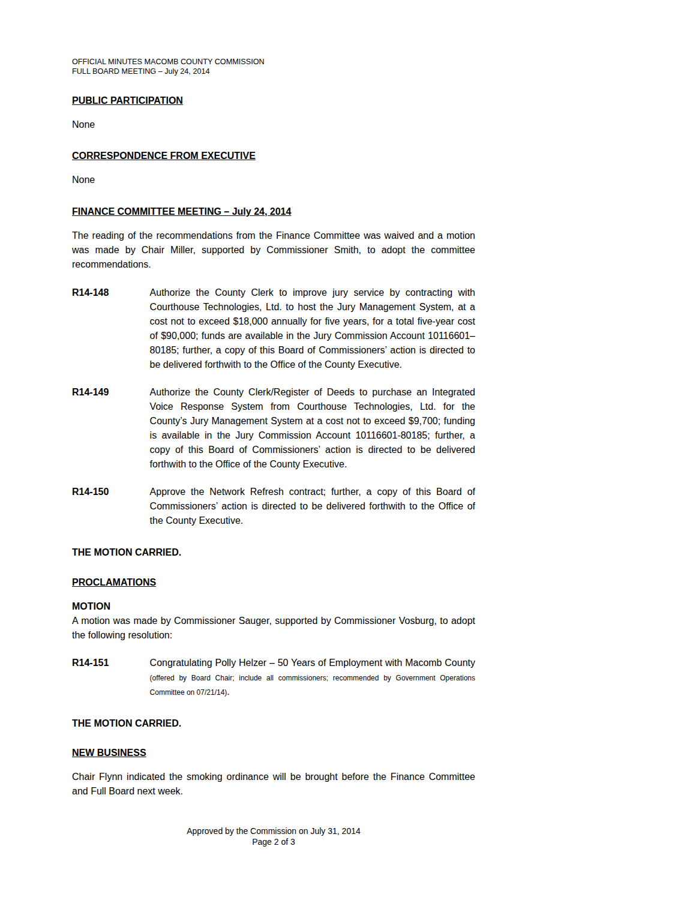OFFICIAL MINUTES MACOMB COUNTY COMMISSION
FULL BOARD MEETING – July 24, 2014
PUBLIC PARTICIPATION
None
CORRESPONDENCE FROM EXECUTIVE
None
FINANCE COMMITTEE MEETING – July 24, 2014
The reading of the recommendations from the Finance Committee was waived and a motion was made by Chair Miller, supported by Commissioner Smith, to adopt the committee recommendations.
| R14-148 | Authorize the County Clerk to improve jury service by contracting with Courthouse Technologies, Ltd. to host the Jury Management System, at a cost not to exceed $18,000 annually for five years, for a total five-year cost of $90,000; funds are available in the Jury Commission Account 10116601–80185; further, a copy of this Board of Commissioners’ action is directed to be delivered forthwith to the Office of the County Executive. |
| R14-149 | Authorize the County Clerk/Register of Deeds to purchase an Integrated Voice Response System from Courthouse Technologies, Ltd. for the County’s Jury Management System at a cost not to exceed $9,700; funding is available in the Jury Commission Account 10116601-80185; further, a copy of this Board of Commissioners’ action is directed to be delivered forthwith to the Office of the County Executive. |
| R14-150 | Approve the Network Refresh contract; further, a copy of this Board of Commissioners’ action is directed to be delivered forthwith to the Office of the County Executive. |
THE MOTION CARRIED.
PROCLAMATIONS
MOTION
A motion was made by Commissioner Sauger, supported by Commissioner Vosburg, to adopt the following resolution:
| R14-151 | Congratulating Polly Helzer – 50 Years of Employment with Macomb County (offered by Board Chair; include all commissioners; recommended by Government Operations Committee on 07/21/14) . |
THE MOTION CARRIED.
NEW BUSINESS
Chair Flynn indicated the smoking ordinance will be brought before the Finance Committee and Full Board next week.
Approved by the Commission on July 31, 2014
Page 2 of 3